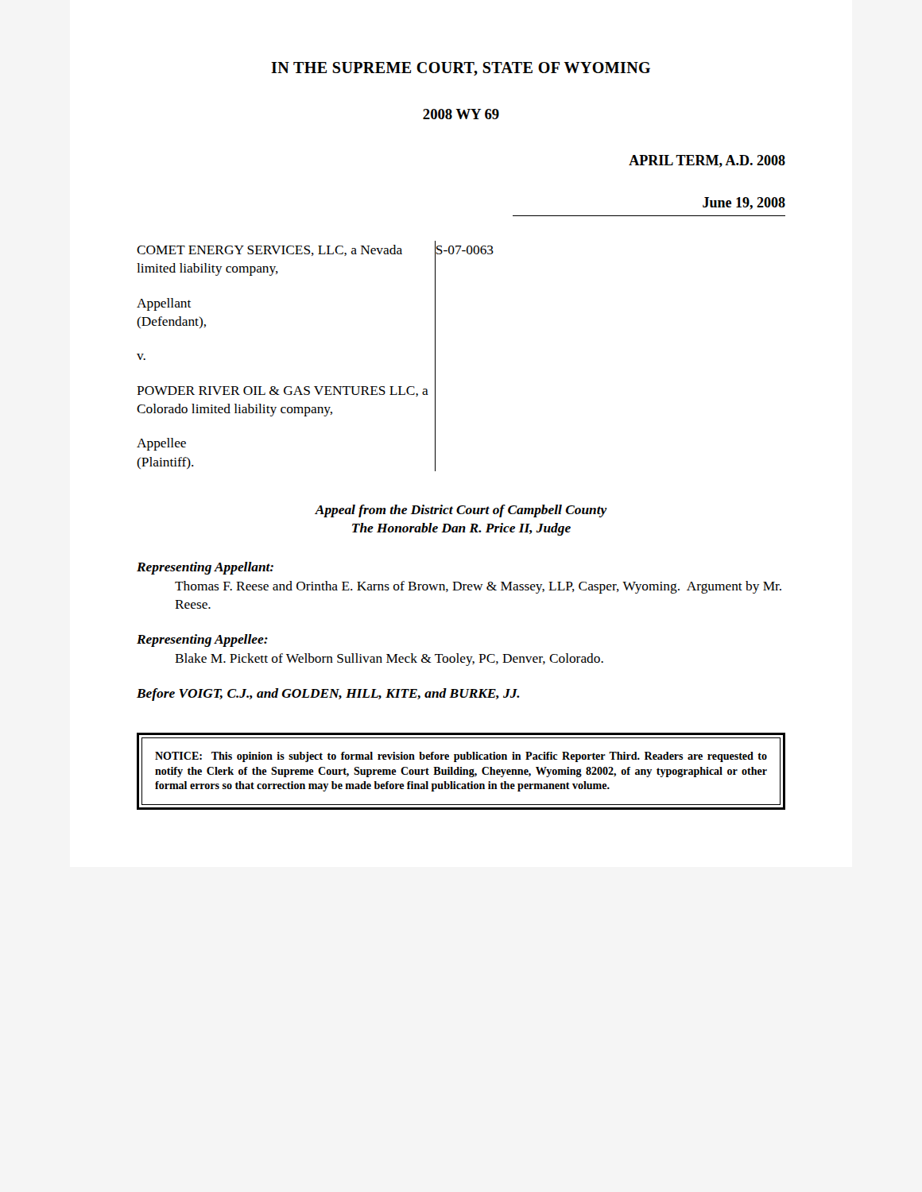IN THE SUPREME COURT, STATE OF WYOMING
2008 WY 69
APRIL TERM, A.D. 2008
June 19, 2008
| COMET ENERGY SERVICES, LLC, a Nevada limited liability company, Appellant (Defendant), v. POWDER RIVER OIL & GAS VENTURES LLC, a Colorado limited liability company, Appellee (Plaintiff). | S-07-0063 |
Appeal from the District Court of Campbell County
The Honorable Dan R. Price II, Judge
Representing Appellant:
Thomas F. Reese and Orintha E. Karns of Brown, Drew & Massey, LLP, Casper, Wyoming. Argument by Mr. Reese.
Representing Appellee:
Blake M. Pickett of Welborn Sullivan Meck & Tooley, PC, Denver, Colorado.
Before VOIGT, C.J., and GOLDEN, HILL, KITE, and BURKE, JJ.
NOTICE: This opinion is subject to formal revision before publication in Pacific Reporter Third. Readers are requested to notify the Clerk of the Supreme Court, Supreme Court Building, Cheyenne, Wyoming 82002, of any typographical or other formal errors so that correction may be made before final publication in the permanent volume.